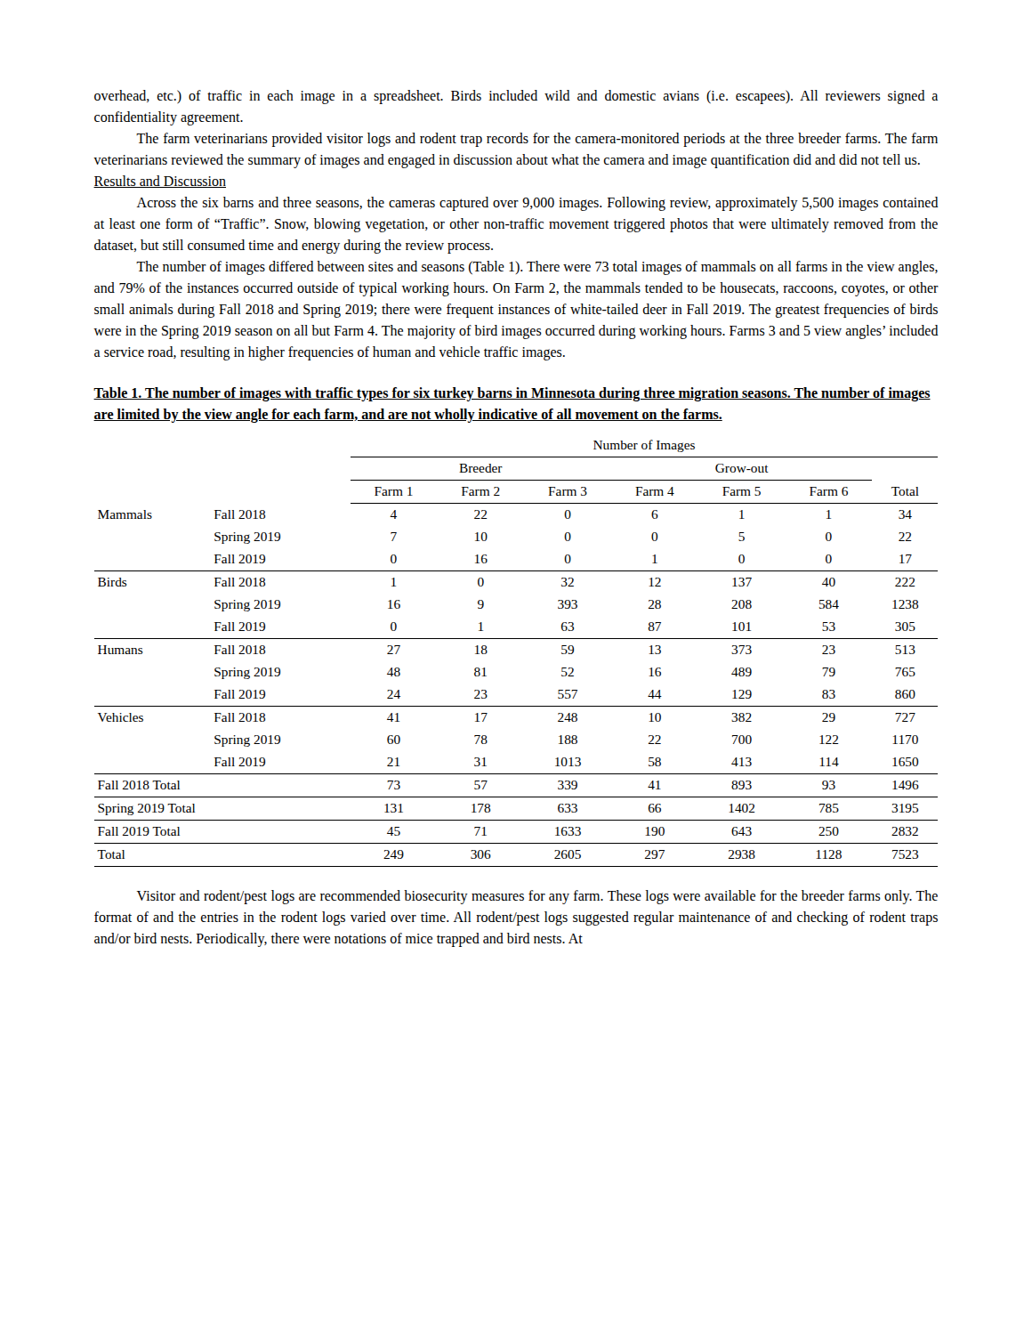overhead, etc.) of traffic in each image in a spreadsheet. Birds included wild and domestic avians (i.e. escapees). All reviewers signed a confidentiality agreement.
The farm veterinarians provided visitor logs and rodent trap records for the camera-monitored periods at the three breeder farms. The farm veterinarians reviewed the summary of images and engaged in discussion about what the camera and image quantification did and did not tell us.
Results and Discussion
Across the six barns and three seasons, the cameras captured over 9,000 images. Following review, approximately 5,500 images contained at least one form of “Traffic”. Snow, blowing vegetation, or other non-traffic movement triggered photos that were ultimately removed from the dataset, but still consumed time and energy during the review process.
The number of images differed between sites and seasons (Table 1). There were 73 total images of mammals on all farms in the view angles, and 79% of the instances occurred outside of typical working hours. On Farm 2, the mammals tended to be housecats, raccoons, coyotes, or other small animals during Fall 2018 and Spring 2019; there were frequent instances of white-tailed deer in Fall 2019. The greatest frequencies of birds were in the Spring 2019 season on all but Farm 4. The majority of bird images occurred during working hours. Farms 3 and 5 view angles’ included a service road, resulting in higher frequencies of human and vehicle traffic images.
Table 1. The number of images with traffic types for six turkey barns in Minnesota during three migration seasons. The number of images are limited by the view angle for each farm, and are not wholly indicative of all movement on the farms.
| | Number of Images |
| | Breeder | Grow-out | |
| | Farm 1 | Farm 2 | Farm 3 | Farm 4 | Farm 5 | Farm 6 | Total |
| Mammals | Fall 2018 | 4 | 22 | 0 | 6 | 1 | 1 | 34 |
| | Spring 2019 | 7 | 10 | 0 | 0 | 5 | 0 | 22 |
| | Fall 2019 | 0 | 16 | 0 | 1 | 0 | 0 | 17 |
| Birds | Fall 2018 | 1 | 0 | 32 | 12 | 137 | 40 | 222 |
| | Spring 2019 | 16 | 9 | 393 | 28 | 208 | 584 | 1238 |
| | Fall 2019 | 0 | 1 | 63 | 87 | 101 | 53 | 305 |
| Humans | Fall 2018 | 27 | 18 | 59 | 13 | 373 | 23 | 513 |
| | Spring 2019 | 48 | 81 | 52 | 16 | 489 | 79 | 765 |
| | Fall 2019 | 24 | 23 | 557 | 44 | 129 | 83 | 860 |
| Vehicles | Fall 2018 | 41 | 17 | 248 | 10 | 382 | 29 | 727 |
| | Spring 2019 | 60 | 78 | 188 | 22 | 700 | 122 | 1170 |
| | Fall 2019 | 21 | 31 | 1013 | 58 | 413 | 114 | 1650 |
| Fall 2018 Total | 73 | 57 | 339 | 41 | 893 | 93 | 1496 |
| Spring 2019 Total | 131 | 178 | 633 | 66 | 1402 | 785 | 3195 |
| Fall 2019 Total | 45 | 71 | 1633 | 190 | 643 | 250 | 2832 |
| Total | 249 | 306 | 2605 | 297 | 2938 | 1128 | 7523 |
Visitor and rodent/pest logs are recommended biosecurity measures for any farm. These logs were available for the breeder farms only. The format of and the entries in the rodent logs varied over time. All rodent/pest logs suggested regular maintenance of and checking of rodent traps and/or bird nests. Periodically, there were notations of mice trapped and bird nests. At